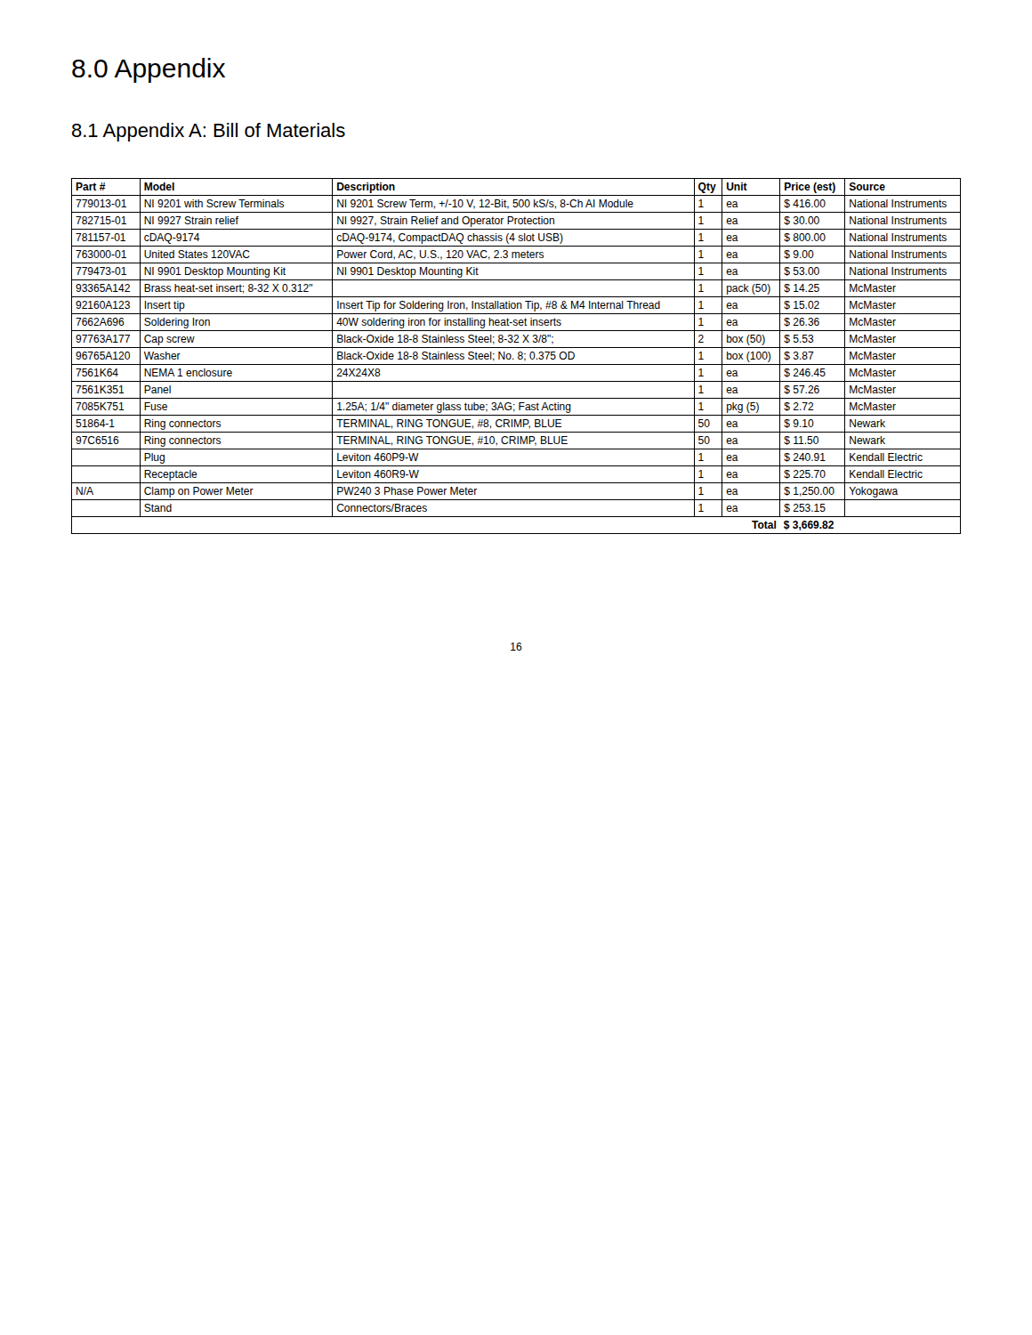8.0 Appendix
8.1 Appendix A: Bill of Materials
| Part # | Model | Description | Qty | Unit | Price (est) | Source |
| --- | --- | --- | --- | --- | --- | --- |
| 779013-01 | NI 9201 with Screw Terminals | NI 9201 Screw Term, +/-10 V, 12-Bit, 500 kS/s, 8-Ch AI Module | 1 | ea | $ 416.00 | National Instruments |
| 782715-01 | NI 9927 Strain relief | NI 9927, Strain Relief and Operator Protection | 1 | ea | $ 30.00 | National Instruments |
| 781157-01 | cDAQ-9174 | cDAQ-9174, CompactDAQ chassis (4 slot USB) | 1 | ea | $ 800.00 | National Instruments |
| 763000-01 | United States 120VAC | Power Cord, AC, U.S., 120 VAC, 2.3 meters | 1 | ea | $ 9.00 | National Instruments |
| 779473-01 | NI 9901 Desktop Mounting Kit | NI 9901 Desktop Mounting Kit | 1 | ea | $ 53.00 | National Instruments |
| 93365A142 | Brass heat-set insert; 8-32 X 0.312" | | 1 | pack (50) | $ 14.25 | McMaster |
| 92160A123 | Insert tip | Insert Tip for Soldering Iron, Installation Tip, #8 & M4 Internal Thread | 1 | ea | $ 15.02 | McMaster |
| 7662A696 | Soldering Iron | 40W soldering iron for installing heat-set inserts | 1 | ea | $ 26.36 | McMaster |
| 97763A177 | Cap screw | Black-Oxide 18-8 Stainless Steel; 8-32 X 3/8"; | 2 | box (50) | $ 5.53 | McMaster |
| 96765A120 | Washer | Black-Oxide 18-8 Stainless Steel; No. 8; 0.375 OD | 1 | box (100) | $ 3.87 | McMaster |
| 7561K64 | NEMA 1 enclosure | 24X24X8 | 1 | ea | $ 246.45 | McMaster |
| 7561K351 | Panel | | 1 | ea | $ 57.26 | McMaster |
| 7085K751 | Fuse | 1.25A; 1/4" diameter glass tube; 3AG; Fast Acting | 1 | pkg (5) | $ 2.72 | McMaster |
| 51864-1 | Ring connectors | TERMINAL, RING TONGUE, #8, CRIMP, BLUE | 50 | ea | $ 9.10 | Newark |
| 97C6516 | Ring connectors | TERMINAL, RING TONGUE, #10, CRIMP, BLUE | 50 | ea | $ 11.50 | Newark |
| | Plug | Leviton 460P9-W | 1 | ea | $ 240.91 | Kendall Electric |
| | Receptacle | Leviton 460R9-W | 1 | ea | $ 225.70 | Kendall Electric |
| N/A | Clamp on Power Meter | PW240 3 Phase Power Meter | 1 | ea | $ 1,250.00 | Yokogawa |
| | Stand | Connectors/Braces | 1 | ea | $ 253.15 | |
| Total | $ 3,669.82 |
16